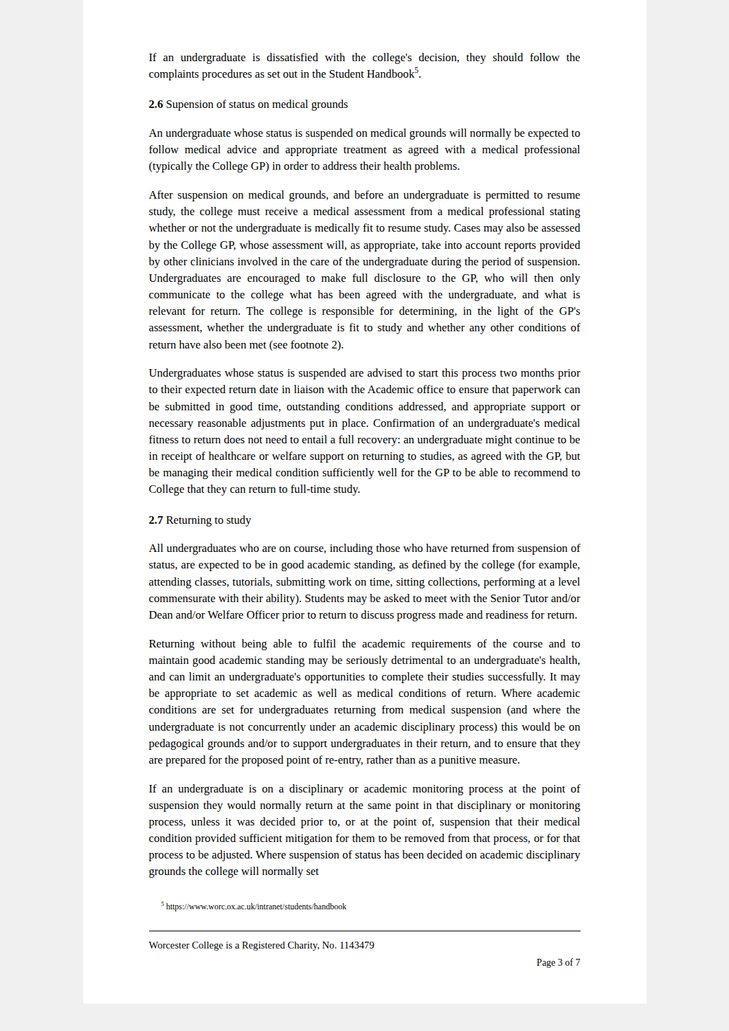If an undergraduate is dissatisfied with the college's decision, they should follow the complaints procedures as set out in the Student Handbook5.
2.6 Supension of status on medical grounds
An undergraduate whose status is suspended on medical grounds will normally be expected to follow medical advice and appropriate treatment as agreed with a medical professional (typically the College GP) in order to address their health problems.
After suspension on medical grounds, and before an undergraduate is permitted to resume study, the college must receive a medical assessment from a medical professional stating whether or not the undergraduate is medically fit to resume study. Cases may also be assessed by the College GP, whose assessment will, as appropriate, take into account reports provided by other clinicians involved in the care of the undergraduate during the period of suspension. Undergraduates are encouraged to make full disclosure to the GP, who will then only communicate to the college what has been agreed with the undergraduate, and what is relevant for return. The college is responsible for determining, in the light of the GP's assessment, whether the undergraduate is fit to study and whether any other conditions of return have also been met (see footnote 2).
Undergraduates whose status is suspended are advised to start this process two months prior to their expected return date in liaison with the Academic office to ensure that paperwork can be submitted in good time, outstanding conditions addressed, and appropriate support or necessary reasonable adjustments put in place. Confirmation of an undergraduate's medical fitness to return does not need to entail a full recovery: an undergraduate might continue to be in receipt of healthcare or welfare support on returning to studies, as agreed with the GP, but be managing their medical condition sufficiently well for the GP to be able to recommend to College that they can return to full-time study.
2.7 Returning to study
All undergraduates who are on course, including those who have returned from suspension of status, are expected to be in good academic standing, as defined by the college (for example, attending classes, tutorials, submitting work on time, sitting collections, performing at a level commensurate with their ability). Students may be asked to meet with the Senior Tutor and/or Dean and/or Welfare Officer prior to return to discuss progress made and readiness for return.
Returning without being able to fulfil the academic requirements of the course and to maintain good academic standing may be seriously detrimental to an undergraduate's health, and can limit an undergraduate's opportunities to complete their studies successfully. It may be appropriate to set academic as well as medical conditions of return. Where academic conditions are set for undergraduates returning from medical suspension (and where the undergraduate is not concurrently under an academic disciplinary process) this would be on pedagogical grounds and/or to support undergraduates in their return, and to ensure that they are prepared for the proposed point of re-entry, rather than as a punitive measure.
If an undergraduate is on a disciplinary or academic monitoring process at the point of suspension they would normally return at the same point in that disciplinary or monitoring process, unless it was decided prior to, or at the point of, suspension that their medical condition provided sufficient mitigation for them to be removed from that process, or for that process to be adjusted. Where suspension of status has been decided on academic disciplinary grounds the college will normally set
5 https://www.worc.ox.ac.uk/intranet/students/handbook
Worcester College is a Registered Charity, No. 1143479
Page 3 of 7